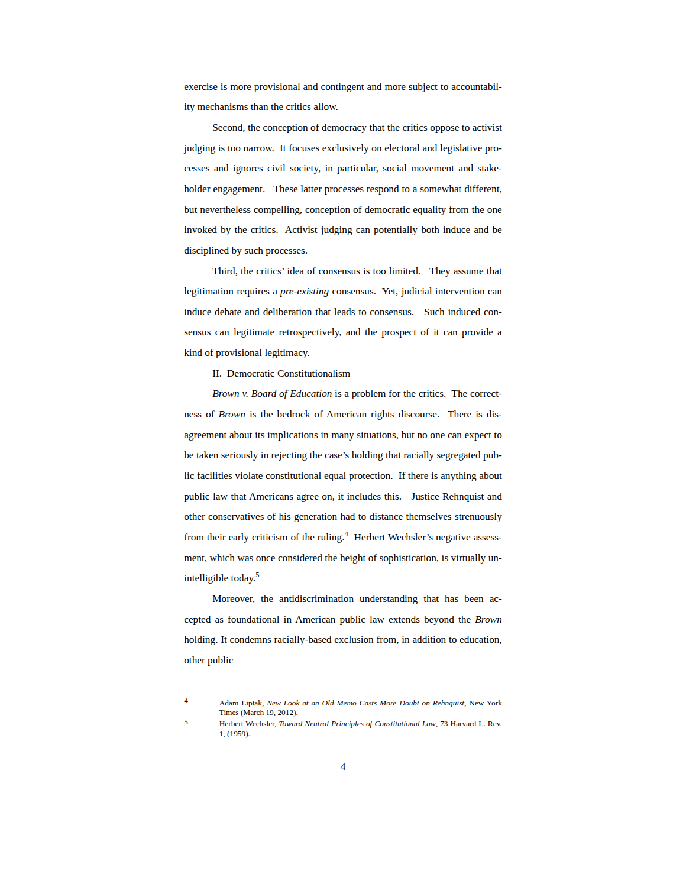exercise is more provisional and contingent and more subject to accountability mechanisms than the critics allow.
Second, the conception of democracy that the critics oppose to activist judging is too narrow. It focuses exclusively on electoral and legislative processes and ignores civil society, in particular, social movement and stakeholder engagement. These latter processes respond to a somewhat different, but nevertheless compelling, conception of democratic equality from the one invoked by the critics. Activist judging can potentially both induce and be disciplined by such processes.
Third, the critics’ idea of consensus is too limited. They assume that legitimation requires a pre-existing consensus. Yet, judicial intervention can induce debate and deliberation that leads to consensus. Such induced consensus can legitimate retrospectively, and the prospect of it can provide a kind of provisional legitimacy.
II. Democratic Constitutionalism
Brown v. Board of Education is a problem for the critics. The correctness of Brown is the bedrock of American rights discourse. There is disagreement about its implications in many situations, but no one can expect to be taken seriously in rejecting the case’s holding that racially segregated public facilities violate constitutional equal protection. If there is anything about public law that Americans agree on, it includes this. Justice Rehnquist and other conservatives of his generation had to distance themselves strenuously from their early criticism of the ruling.4 Herbert Wechsler’s negative assessment, which was once considered the height of sophistication, is virtually unintelligible today.5
Moreover, the antidiscrimination understanding that has been accepted as foundational in American public law extends beyond the Brown holding. It condemns racially-based exclusion from, in addition to education, other public
4
Adam Liptak, New Look at an Old Memo Casts More Doubt on Rehnquist, New York Times (March 19, 2012).
5
Herbert Wechsler, Toward Neutral Principles of Constitutional Law, 73 Harvard L. Rev. 1, (1959).
4